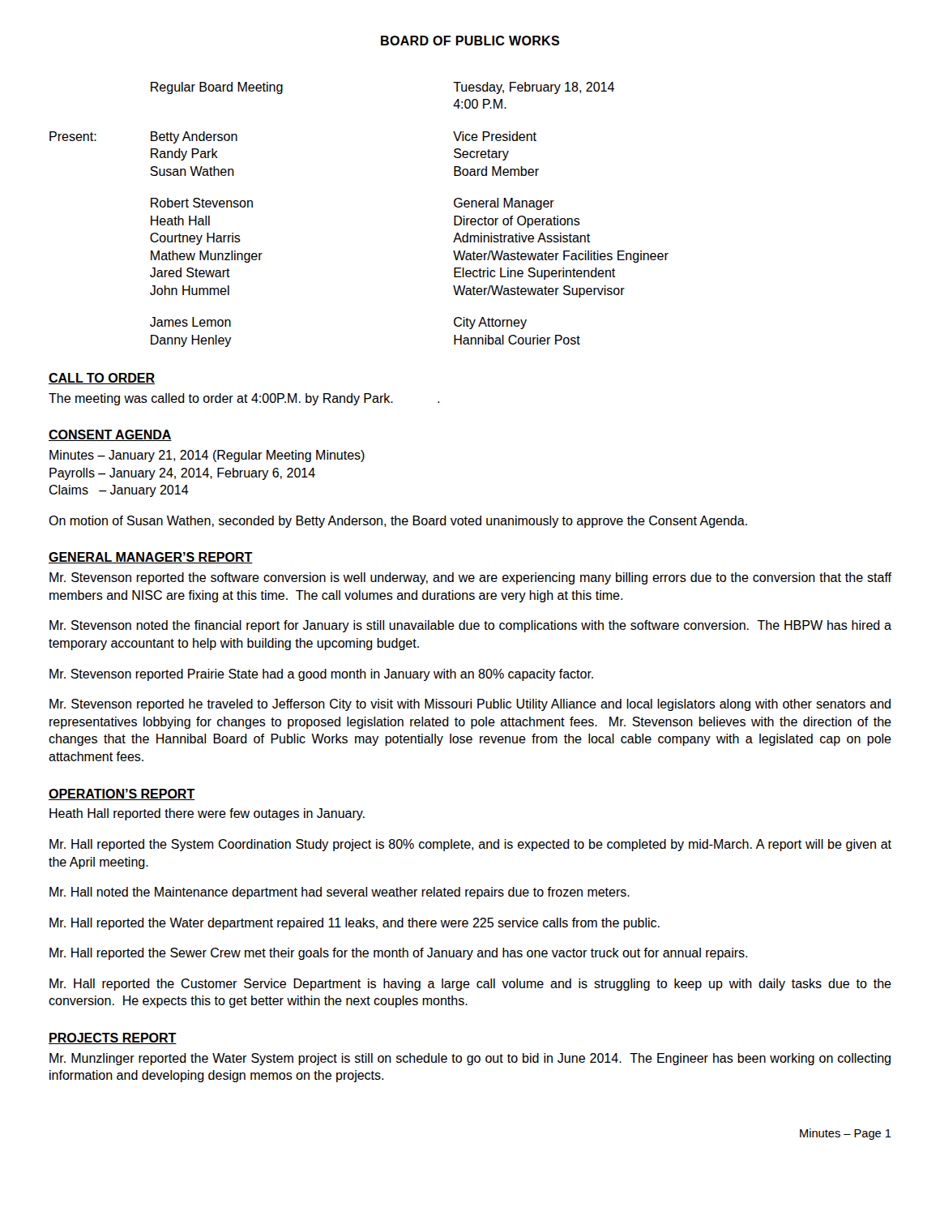BOARD OF PUBLIC WORKS
| | Regular Board Meeting | | Tuesday, February 18, 2014 |
| | | | 4:00 P.M. |
| Present: | Betty Anderson | | Vice President |
| | Randy Park | | Secretary |
| | Susan Wathen | | Board Member |
| | Robert Stevenson | | General Manager |
| | Heath Hall | | Director of Operations |
| | Courtney Harris | | Administrative Assistant |
| | Mathew Munzlinger | | Water/Wastewater Facilities Engineer |
| | Jared Stewart | | Electric Line Superintendent |
| | John Hummel | | Water/Wastewater Supervisor |
| | James Lemon | | City Attorney |
| | Danny Henley | | Hannibal Courier Post |
CALL TO ORDER
The meeting was called to order at 4:00P.M. by Randy Park. .
CONSENT AGENDA
Minutes – January 21, 2014 (Regular Meeting Minutes)
Payrolls – January 24, 2014, February 6, 2014
Claims – January 2014
On motion of Susan Wathen, seconded by Betty Anderson, the Board voted unanimously to approve the Consent Agenda.
GENERAL MANAGER’S REPORT
Mr. Stevenson reported the software conversion is well underway, and we are experiencing many billing errors due to the conversion that the staff members and NISC are fixing at this time. The call volumes and durations are very high at this time.
Mr. Stevenson noted the financial report for January is still unavailable due to complications with the software conversion. The HBPW has hired a temporary accountant to help with building the upcoming budget.
Mr. Stevenson reported Prairie State had a good month in January with an 80% capacity factor.
Mr. Stevenson reported he traveled to Jefferson City to visit with Missouri Public Utility Alliance and local legislators along with other senators and representatives lobbying for changes to proposed legislation related to pole attachment fees. Mr. Stevenson believes with the direction of the changes that the Hannibal Board of Public Works may potentially lose revenue from the local cable company with a legislated cap on pole attachment fees.
OPERATION’S REPORT
Heath Hall reported there were few outages in January.
Mr. Hall reported the System Coordination Study project is 80% complete, and is expected to be completed by mid-March. A report will be given at the April meeting.
Mr. Hall noted the Maintenance department had several weather related repairs due to frozen meters.
Mr. Hall reported the Water department repaired 11 leaks, and there were 225 service calls from the public.
Mr. Hall reported the Sewer Crew met their goals for the month of January and has one vactor truck out for annual repairs.
Mr. Hall reported the Customer Service Department is having a large call volume and is struggling to keep up with daily tasks due to the conversion. He expects this to get better within the next couples months.
PROJECTS REPORT
Mr. Munzlinger reported the Water System project is still on schedule to go out to bid in June 2014. The Engineer has been working on collecting information and developing design memos on the projects.
Minutes – Page 1